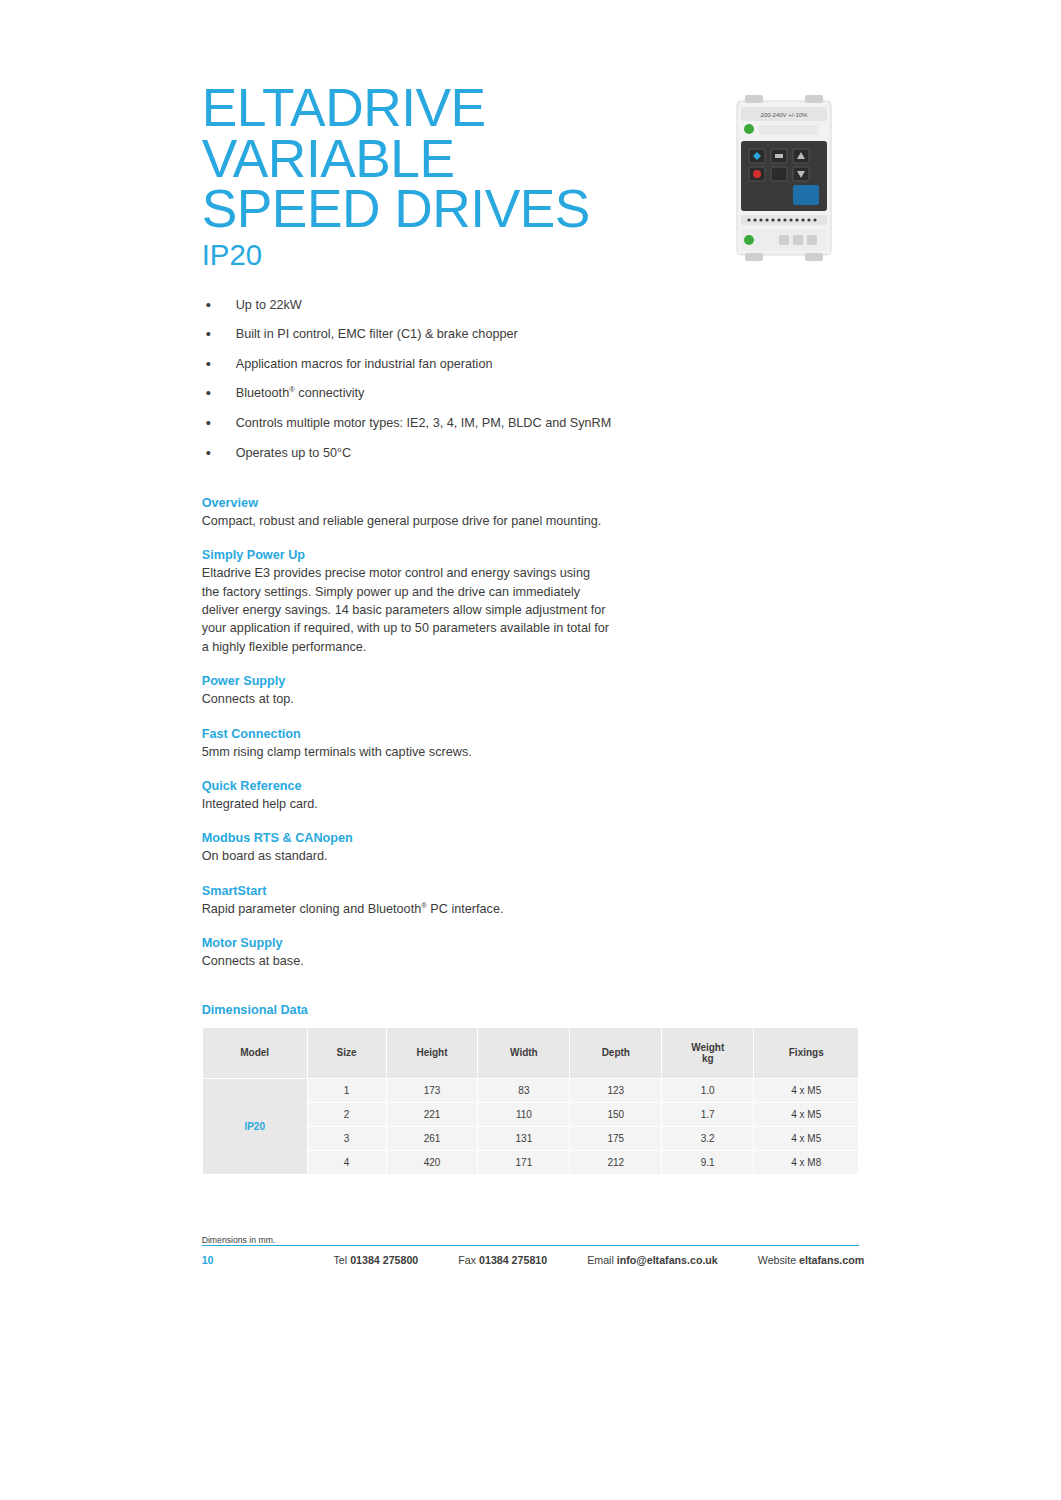ELTADRIVE VARIABLE
SPEED DRIVESIP20
200-240V +/-10%
Up to 22kW
Built in PI control, EMC filter (C1) & brake chopper
Application macros for industrial fan operation
Bluetooth® connectivity
Controls multiple motor types: IE2, 3, 4, IM, PM, BLDC and SynRM
Operates up to 50°C
Overview
Compact, robust and reliable general purpose drive for panel mounting.
Simply Power Up
Eltadrive E3 provides precise motor control and energy savings using the factory settings. Simply power up and the drive can immediately deliver energy savings. 14 basic parameters allow simple adjustment for your application if required, with up to 50 parameters available in total for a highly flexible performance.
Power Supply
Connects at top.
Fast Connection
5mm rising clamp terminals with captive screws.
Quick Reference
Integrated help card.
Modbus RTS & CANopen
On board as standard.
SmartStart
Rapid parameter cloning and Bluetooth® PC interface.
Motor Supply
Connects at base.
Dimensional Data
| Model | Size | Height | Width | Depth | Weight kg | Fixings |
| --- | --- | --- | --- | --- | --- | --- |
| IP20 | 1 | 173 | 83 | 123 | 1.0 | 4 x M5 |
| 2 | 221 | 110 | 150 | 1.7 | 4 x M5 |
| 3 | 261 | 131 | 175 | 3.2 | 4 x M5 |
| 4 | 420 | 171 | 212 | 9.1 | 4 x M8 |
Dimensions in mm.
10
Tel 01384 275800
Fax 01384 275810
Email info@eltafans.co.uk
Website eltafans.com